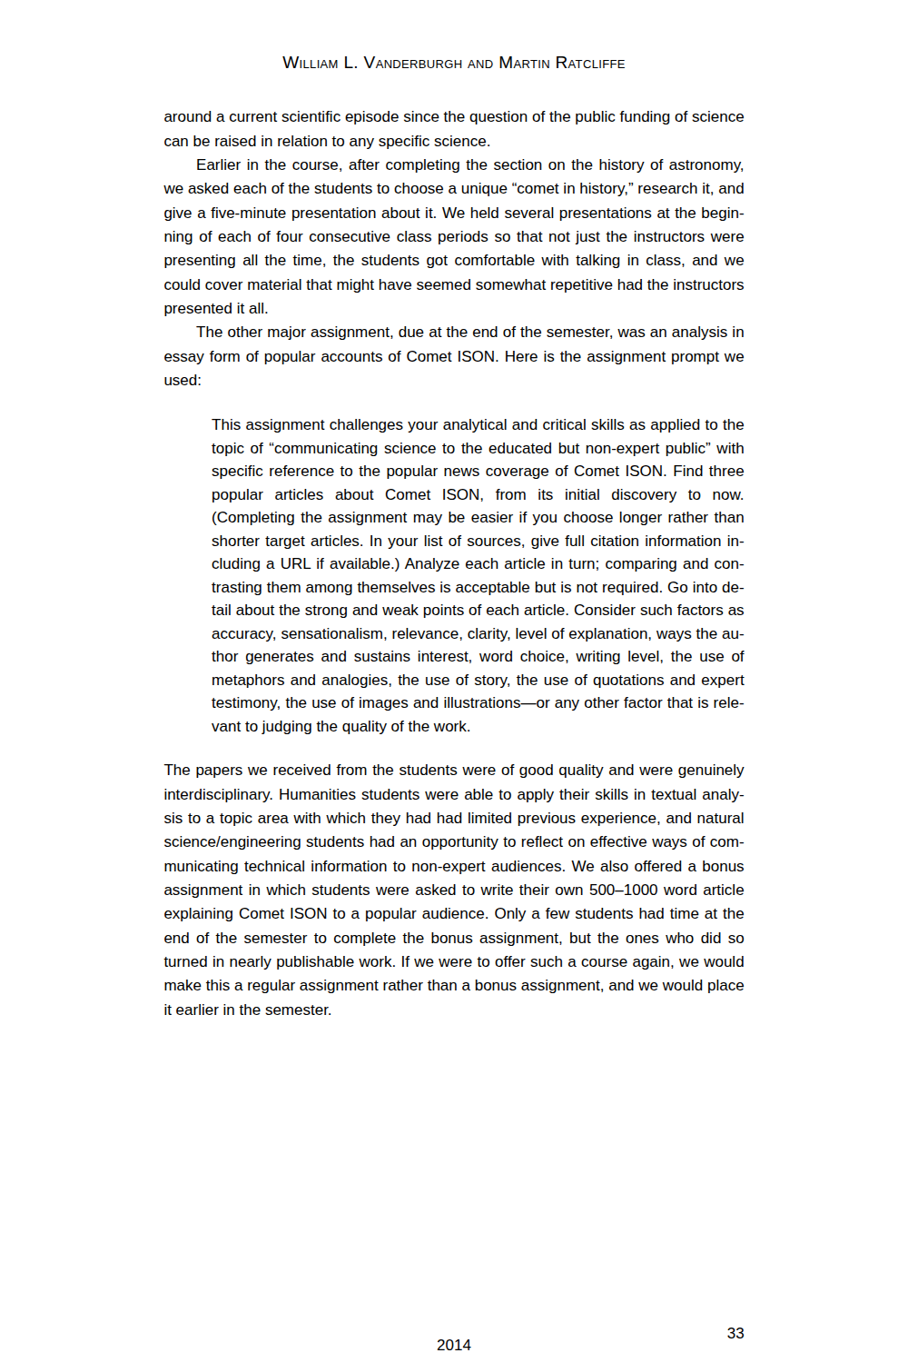William L. Vanderburgh and Martin Ratcliffe
around a current scientific episode since the question of the public funding of science can be raised in relation to any specific science.
Earlier in the course, after completing the section on the history of astronomy, we asked each of the students to choose a unique “comet in history,” research it, and give a five-minute presentation about it. We held several presentations at the beginning of each of four consecutive class periods so that not just the instructors were presenting all the time, the students got comfortable with talking in class, and we could cover material that might have seemed somewhat repetitive had the instructors presented it all.
The other major assignment, due at the end of the semester, was an analysis in essay form of popular accounts of Comet ISON. Here is the assignment prompt we used:
This assignment challenges your analytical and critical skills as applied to the topic of “communicating science to the educated but non-expert public” with specific reference to the popular news coverage of Comet ISON. Find three popular articles about Comet ISON, from its initial discovery to now. (Completing the assignment may be easier if you choose longer rather than shorter target articles. In your list of sources, give full citation information including a URL if available.) Analyze each article in turn; comparing and contrasting them among themselves is acceptable but is not required. Go into detail about the strong and weak points of each article. Consider such factors as accuracy, sensationalism, relevance, clarity, level of explanation, ways the author generates and sustains interest, word choice, writing level, the use of metaphors and analogies, the use of story, the use of quotations and expert testimony, the use of images and illustrations—or any other factor that is relevant to judging the quality of the work.
The papers we received from the students were of good quality and were genuinely interdisciplinary. Humanities students were able to apply their skills in textual analysis to a topic area with which they had had limited previous experience, and natural science/engineering students had an opportunity to reflect on effective ways of communicating technical information to non-expert audiences. We also offered a bonus assignment in which students were asked to write their own 500–1000 word article explaining Comet ISON to a popular audience. Only a few students had time at the end of the semester to complete the bonus assignment, but the ones who did so turned in nearly publishable work. If we were to offer such a course again, we would make this a regular assignment rather than a bonus assignment, and we would place it earlier in the semester.
33
2014